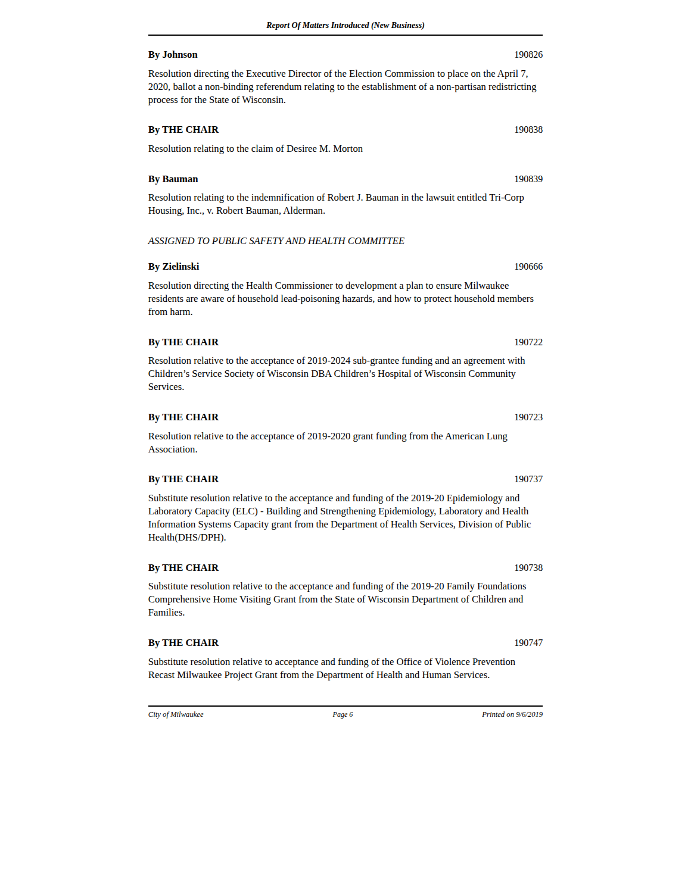Report Of Matters Introduced (New Business)
By Johnson 190826
Resolution directing the Executive Director of the Election Commission to place on the April 7, 2020, ballot a non-binding referendum relating to the establishment of a non-partisan redistricting process for the State of Wisconsin.
By THE CHAIR 190838
Resolution relating to the claim of Desiree M. Morton
By Bauman 190839
Resolution relating to the indemnification of Robert J. Bauman in the lawsuit entitled Tri-Corp Housing, Inc., v. Robert Bauman, Alderman.
ASSIGNED TO PUBLIC SAFETY AND HEALTH COMMITTEE
By Zielinski 190666
Resolution directing the Health Commissioner to development a plan to ensure Milwaukee residents are aware of household lead-poisoning hazards, and how to protect household members from harm.
By THE CHAIR 190722
Resolution relative to the acceptance of 2019-2024 sub-grantee funding and an agreement with Children’s Service Society of Wisconsin DBA Children’s Hospital of Wisconsin Community Services.
By THE CHAIR 190723
Resolution relative to the acceptance of 2019-2020 grant funding from the American Lung Association.
By THE CHAIR 190737
Substitute resolution relative to the acceptance and funding of the 2019-20 Epidemiology and Laboratory Capacity (ELC) - Building and Strengthening Epidemiology, Laboratory and Health Information Systems Capacity grant from the Department of Health Services, Division of Public Health(DHS/DPH).
By THE CHAIR 190738
Substitute resolution relative to the acceptance and funding of the 2019-20 Family Foundations Comprehensive Home Visiting Grant from the State of Wisconsin Department of Children and Families.
By THE CHAIR 190747
Substitute resolution relative to acceptance and funding of the Office of Violence Prevention Recast Milwaukee Project Grant from the Department of Health and Human Services.
City of Milwaukee Page 6 Printed on 9/6/2019